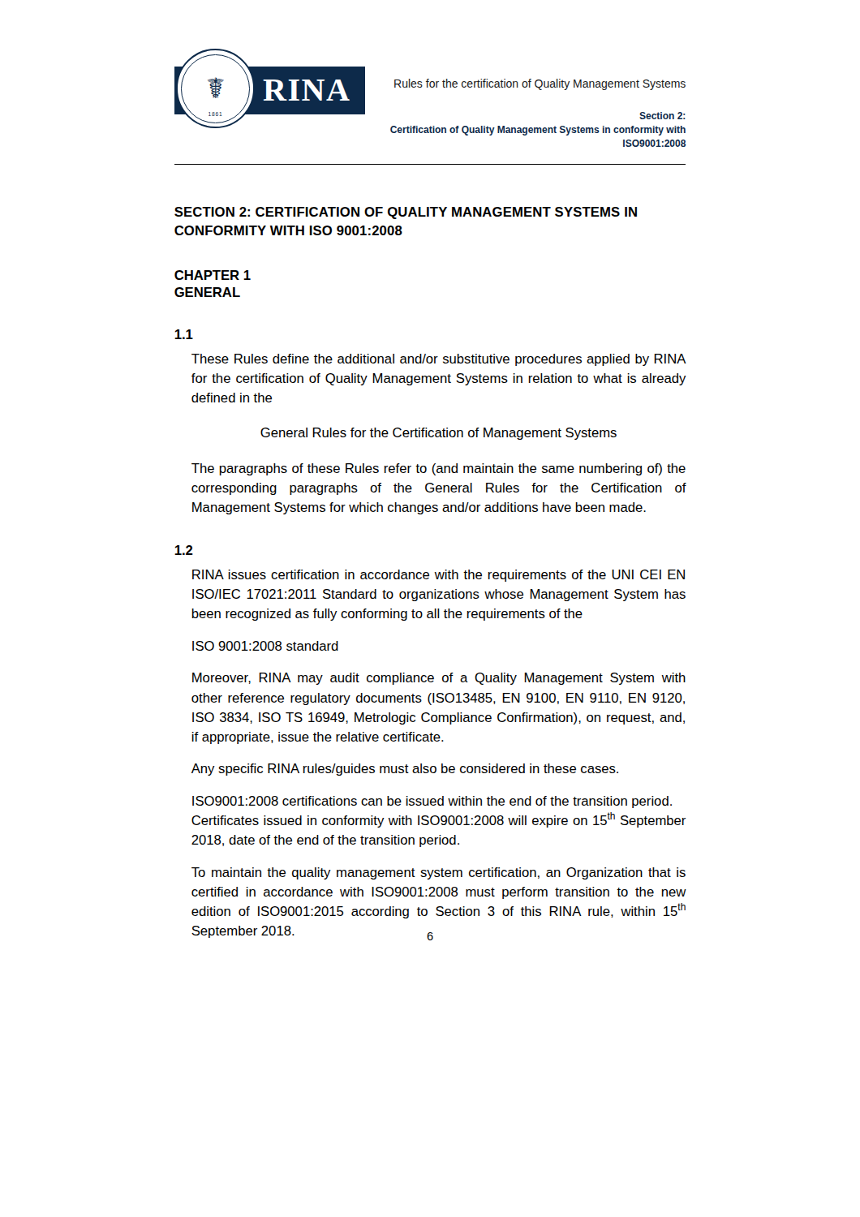RINA
☤ 1861
Rules for the certification of Quality Management Systems
Section 2:
Certification of Quality Management Systems in conformity with ISO9001:2008
SECTION 2: CERTIFICATION OF QUALITY MANAGEMENT SYSTEMS IN CONFORMITY WITH ISO 9001:2008
CHAPTER 1GENERAL
1.1
These Rules define the additional and/or substitutive procedures applied by RINA for the certification of Quality Management Systems in relation to what is already defined in the
General Rules for the Certification of Management Systems
The paragraphs of these Rules refer to (and maintain the same numbering of) the corresponding paragraphs of the General Rules for the Certification of Management Systems for which changes and/or additions have been made.
1.2
RINA issues certification in accordance with the requirements of the UNI CEI EN ISO/IEC 17021:2011 Standard to organizations whose Management System has been recognized as fully conforming to all the requirements of the
ISO 9001:2008 standard
Moreover, RINA may audit compliance of a Quality Management System with other reference regulatory documents (ISO13485, EN 9100, EN 9110, EN 9120, ISO 3834, ISO TS 16949, Metrologic Compliance Confirmation), on request, and, if appropriate, issue the relative certificate.
Any specific RINA rules/guides must also be considered in these cases.
ISO9001:2008 certifications can be issued within the end of the transition period.
Certificates issued in conformity with ISO9001:2008 will expire on 15th September 2018, date of the end of the transition period.
To maintain the quality management system certification, an Organization that is certified in accordance with ISO9001:2008 must perform transition to the new edition of ISO9001:2015 according to Section 3 of this RINA rule, within 15th September 2018.
6